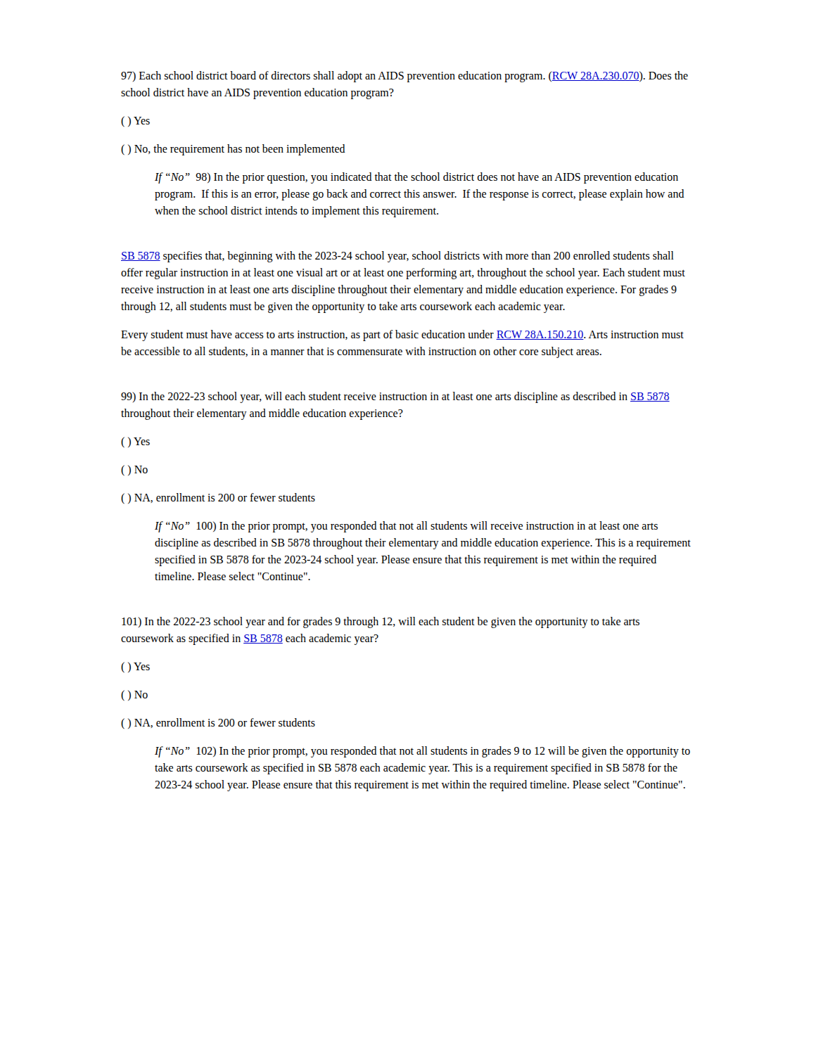97) Each school district board of directors shall adopt an AIDS prevention education program. (RCW 28A.230.070). Does the school district have an AIDS prevention education program?
( ) Yes
( ) No, the requirement has not been implemented
If “No” 98) In the prior question, you indicated that the school district does not have an AIDS prevention education program. If this is an error, please go back and correct this answer. If the response is correct, please explain how and when the school district intends to implement this requirement.
SB 5878 specifies that, beginning with the 2023-24 school year, school districts with more than 200 enrolled students shall offer regular instruction in at least one visual art or at least one performing art, throughout the school year. Each student must receive instruction in at least one arts discipline throughout their elementary and middle education experience. For grades 9 through 12, all students must be given the opportunity to take arts coursework each academic year.
Every student must have access to arts instruction, as part of basic education under RCW 28A.150.210. Arts instruction must be accessible to all students, in a manner that is commensurate with instruction on other core subject areas.
99) In the 2022-23 school year, will each student receive instruction in at least one arts discipline as described in SB 5878 throughout their elementary and middle education experience?
( ) Yes
( ) No
( ) NA, enrollment is 200 or fewer students
If “No” 100) In the prior prompt, you responded that not all students will receive instruction in at least one arts discipline as described in SB 5878 throughout their elementary and middle education experience. This is a requirement specified in SB 5878 for the 2023-24 school year. Please ensure that this requirement is met within the required timeline. Please select "Continue".
101) In the 2022-23 school year and for grades 9 through 12, will each student be given the opportunity to take arts coursework as specified in SB 5878 each academic year?
( ) Yes
( ) No
( ) NA, enrollment is 200 or fewer students
If “No” 102) In the prior prompt, you responded that not all students in grades 9 to 12 will be given the opportunity to take arts coursework as specified in SB 5878 each academic year. This is a requirement specified in SB 5878 for the 2023-24 school year. Please ensure that this requirement is met within the required timeline. Please select "Continue".